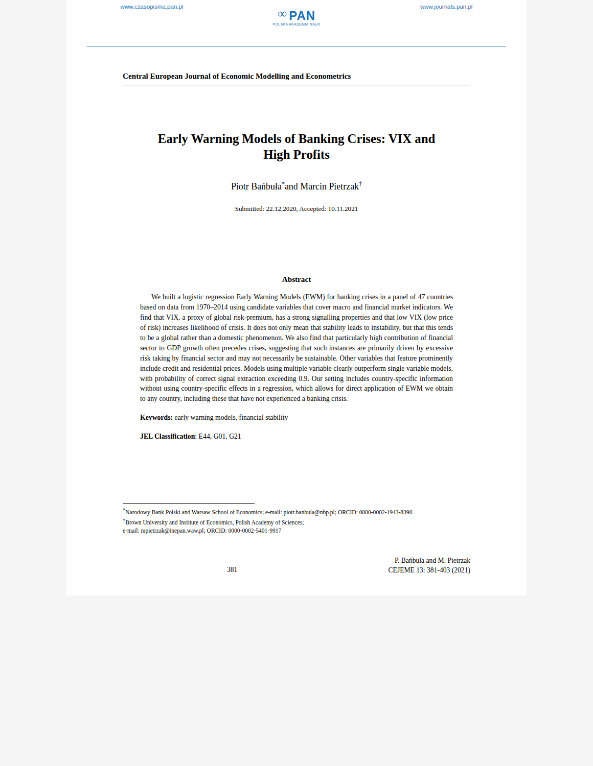www.czasopisma.pan.pl www.journals.pan.pl
∞PAN
POLSKA AKADEMIA NAUK
Central European Journal of Economic Modelling and Econometrics
Early Warning Models of Banking Crises: VIX and
High Profits
Piotr Bańbuła*and Marcin Pietrzak†
Submitted: 22.12.2020, Accepted: 10.11.2021
Abstract
We built a logistic regression Early Warning Models (EWM) for banking crises in a panel of 47 countries based on data from 1970–2014 using candidate variables that cover macro and financial market indicators. We find that VIX, a proxy of global risk-premium, has a strong signalling properties and that low VIX (low price of risk) increases likelihood of crisis. It does not only mean that stability leads to instability, but that this tends to be a global rather than a domestic phenomenon. We also find that particularly high contribution of financial sector to GDP growth often precedes crises, suggesting that such instances are primarily driven by excessive risk taking by financial sector and may not necessarily be sustainable. Other variables that feature prominently include credit and residential prices. Models using multiple variable clearly outperform single variable models, with probability of correct signal extraction exceeding 0.9. Our setting includes country-specific information without using country-specific effects in a regression, which allows for direct application of EWM we obtain to any country, including these that have not experienced a banking crisis.
Keywords: early warning models, financial stability
JEL Classification: E44, G01, G21
*Narodowy Bank Polski and Warsaw School of Economics; e-mail: piotr.banbula@nbp.pl; ORCID: 0000-0002-1943-8390
†Brown University and Institute of Economics, Polish Academy of Sciences;
e-mail: mpietrzak@inepan.waw.pl; ORCID: 0000-0002-5401-9917
381
P. Bańbuła and M. Pietrzak
CEJEME 13: 381-403 (2021)